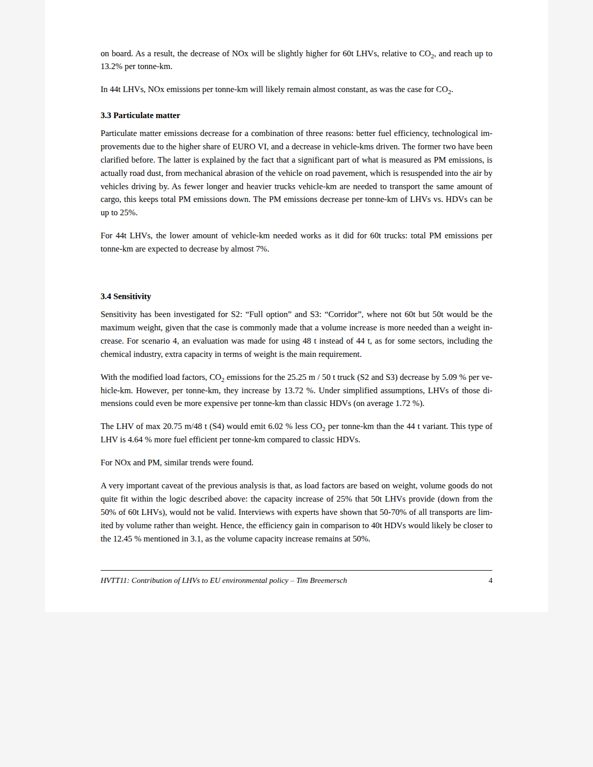on board. As a result, the decrease of NOx will be slightly higher for 60t LHVs, relative to CO2, and reach up to 13.2% per tonne-km.
In 44t LHVs, NOx emissions per tonne-km will likely remain almost constant, as was the case for CO2.
3.3 Particulate matter
Particulate matter emissions decrease for a combination of three reasons: better fuel efficiency, technological improvements due to the higher share of EURO VI, and a decrease in vehicle-kms driven. The former two have been clarified before. The latter is explained by the fact that a significant part of what is measured as PM emissions, is actually road dust, from mechanical abrasion of the vehicle on road pavement, which is resuspended into the air by vehicles driving by. As fewer longer and heavier trucks vehicle-km are needed to transport the same amount of cargo, this keeps total PM emissions down. The PM emissions decrease per tonne-km of LHVs vs. HDVs can be up to 25%.
For 44t LHVs, the lower amount of vehicle-km needed works as it did for 60t trucks: total PM emissions per tonne-km are expected to decrease by almost 7%.
3.4 Sensitivity
Sensitivity has been investigated for S2: “Full option” and S3: “Corridor”, where not 60t but 50t would be the maximum weight, given that the case is commonly made that a volume increase is more needed than a weight increase. For scenario 4, an evaluation was made for using 48 t instead of 44 t, as for some sectors, including the chemical industry, extra capacity in terms of weight is the main requirement.
With the modified load factors, CO2 emissions for the 25.25 m / 50 t truck (S2 and S3) decrease by 5.09 % per vehicle-km. However, per tonne-km, they increase by 13.72 %. Under simplified assumptions, LHVs of those dimensions could even be more expensive per tonne-km than classic HDVs (on average 1.72 %).
The LHV of max 20.75 m/48 t (S4) would emit 6.02 % less CO2 per tonne-km than the 44 t variant. This type of LHV is 4.64 % more fuel efficient per tonne-km compared to classic HDVs.
For NOx and PM, similar trends were found.
A very important caveat of the previous analysis is that, as load factors are based on weight, volume goods do not quite fit within the logic described above: the capacity increase of 25% that 50t LHVs provide (down from the 50% of 60t LHVs), would not be valid. Interviews with experts have shown that 50-70% of all transports are limited by volume rather than weight. Hence, the efficiency gain in comparison to 40t HDVs would likely be closer to the 12.45 % mentioned in 3.1, as the volume capacity increase remains at 50%.
HVTT11: Contribution of LHVs to EU environmental policy – Tim Breemersch 4